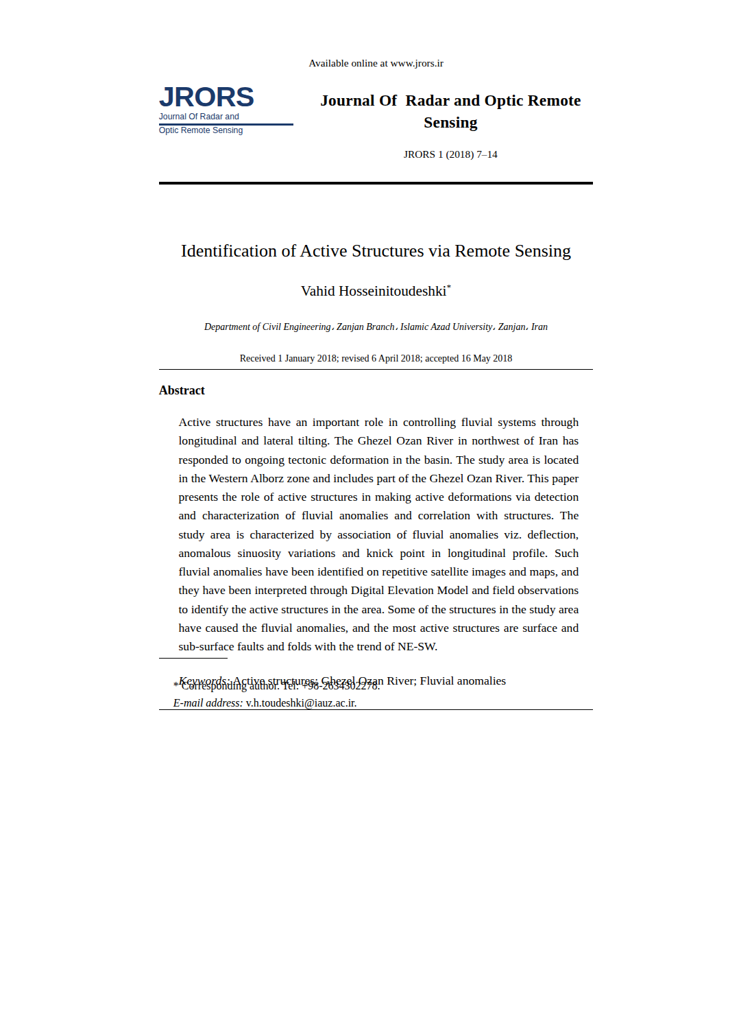Available online at www.jrors.ir
JRORS
Journal Of Radar and
Optic Remote Sensing
Journal Of Radar and Optic Remote Sensing
JRORS 1 (2018) 7–14
Identification of Active Structures via Remote Sensing
Vahid Hosseinitoudeshki*
Department of Civil Engineering، Zanjan Branch، Islamic Azad University، Zanjan، Iran
Received 1 January 2018; revised 6 April 2018; accepted 16 May 2018
Abstract
Active structures have an important role in controlling fluvial systems through longitudinal and lateral tilting. The Ghezel Ozan River in northwest of Iran has responded to ongoing tectonic deformation in the basin. The study area is located in the Western Alborz zone and includes part of the Ghezel Ozan River. This paper presents the role of active structures in making active deformations via detection and characterization of fluvial anomalies and correlation with structures. The study area is characterized by association of fluvial anomalies viz. deflection, anomalous sinuosity variations and knick point in longitudinal profile. Such fluvial anomalies have been identified on repetitive satellite images and maps, and they have been interpreted through Digital Elevation Model and field observations to identify the active structures in the area. Some of the structures in the study area have caused the fluvial anomalies, and the most active structures are surface and sub-surface faults and folds with the trend of NE-SW.
Keywords: Active structures; Ghezel Ozan River; Fluvial anomalies
* Corresponding author. Tel: +98-2634302278.
E-mail address: v.h.toudeshki@iauz.ac.ir.